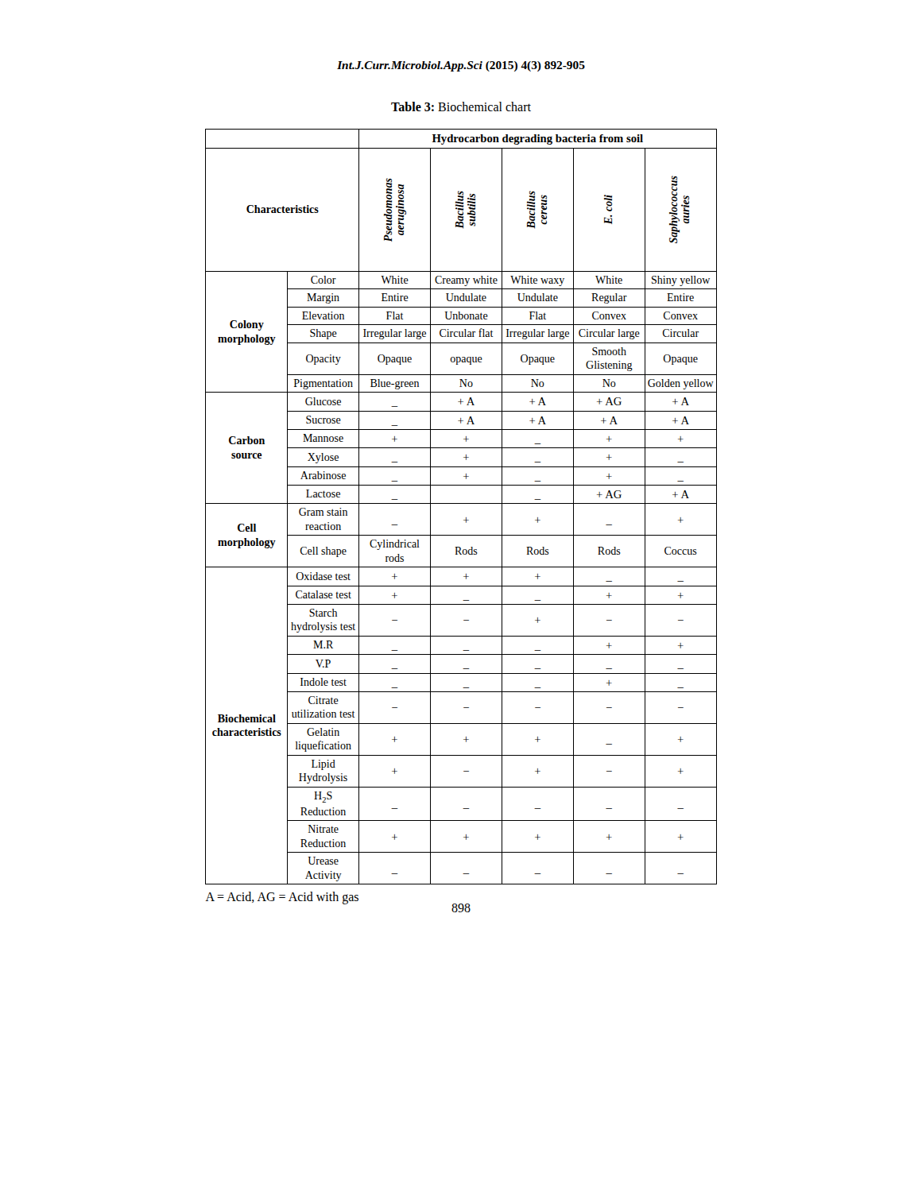Int.J.Curr.Microbiol.App.Sci (2015) 4(3) 892-905
Table 3: Biochemical chart
| | Hydrocarbon degrading bacteria from soil |
| Characteristics | Pseudomonas aeruginosa | Bacillus subtilis | Bacillus cereus | E. coli | Saphylococcus auries |
| Colony morphology | Color | White | Creamy white | White waxy | White | Shiny yellow |
| Margin | Entire | Undulate | Undulate | Regular | Entire |
| Elevation | Flat | Unbonate | Flat | Convex | Convex |
| Shape | Irregular large | Circular flat | Irregular large | Circular large | Circular |
| Opacity | Opaque | opaque | Opaque | Smooth Glistening | Opaque |
| Pigmentation | Blue-green | No | No | No | Golden yellow |
| Carbon source | Glucose | _ | + A | + A | + AG | + A |
| Sucrose | _ | + A | + A | + A | + A |
| Mannose | + | + | _ | + | + |
| Xylose | _ | + | _ | + | _ |
| Arabinose | _ | + | _ | + | _ |
| Lactose | _ | | _ | + AG | + A |
| Cell morphology | Gram stain reaction | _ | + | + | _ | + |
| Cell shape | Cylindrical rods | Rods | Rods | Rods | Coccus |
| Biochemical characteristics | Oxidase test | + | + | + | _ | _ |
| Catalase test | + | _ | _ | + | + |
| Starch hydrolysis test | − | − | + | − | − |
| M.R | _ | _ | _ | + | + |
| V.P | _ | _ | _ | _ | _ |
| Indole test | _ | _ | _ | + | _ |
| Citrate utilization test | − | − | − | − | − |
| Gelatin liquefication | + | + | + | _ | + |
| Lipid Hydrolysis | + | − | + | − | + |
| H 2 S Reduction | _ | _ | _ | _ | _ |
| Nitrate Reduction | + | + | + | + | + |
| Urease Activity | _ | _ | _ | _ | _ |
A = Acid, AG = Acid with gas
898